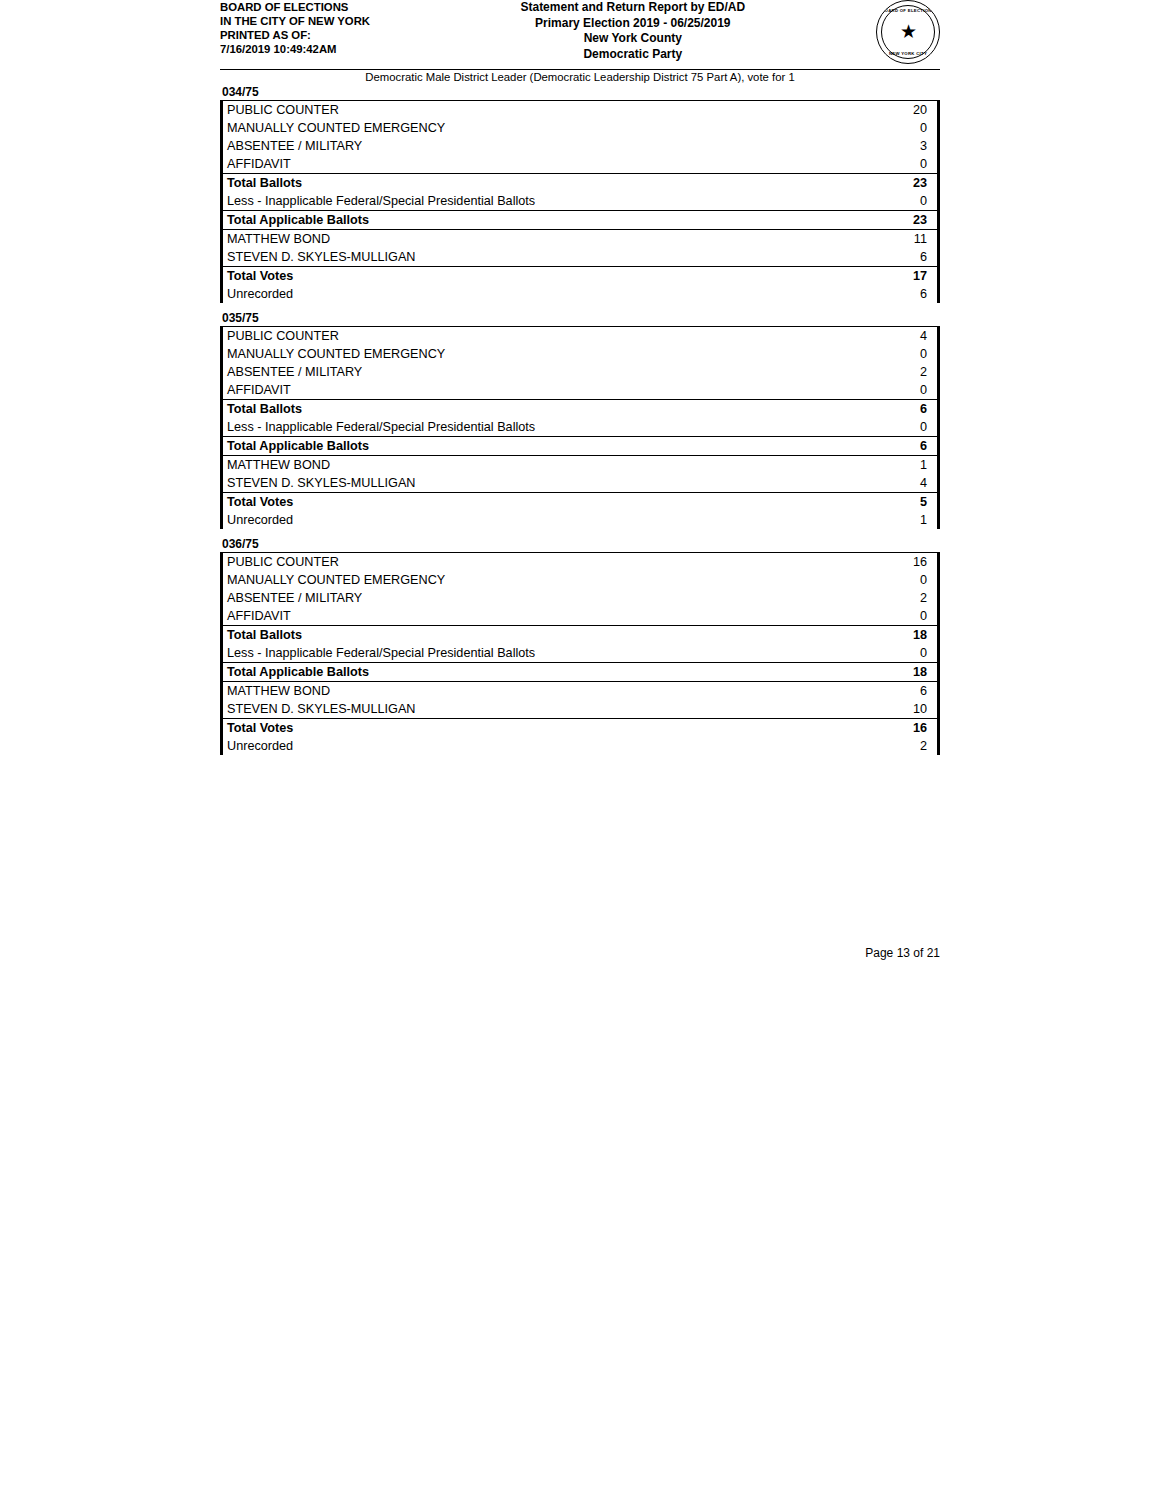BOARD OF ELECTIONS
IN THE CITY OF NEW YORK
PRINTED AS OF:
7/16/2019 10:49:42AM
Statement and Return Report by ED/AD
Primary Election 2019 - 06/25/2019
New York County
Democratic Party
BOARD OF ELECTIONS ★ NEW YORK CITY
Democratic Male District Leader (Democratic Leadership District 75 Part A), vote for 1
034/75
| PUBLIC COUNTER | 20 |
| MANUALLY COUNTED EMERGENCY | 0 |
| ABSENTEE / MILITARY | 3 |
| AFFIDAVIT | 0 |
| Total Ballots | 23 |
| Less - Inapplicable Federal/Special Presidential Ballots | 0 |
| Total Applicable Ballots | 23 |
| MATTHEW BOND | 11 |
| STEVEN D. SKYLES-MULLIGAN | 6 |
| Total Votes | 17 |
| Unrecorded | 6 |
035/75
| PUBLIC COUNTER | 4 |
| MANUALLY COUNTED EMERGENCY | 0 |
| ABSENTEE / MILITARY | 2 |
| AFFIDAVIT | 0 |
| Total Ballots | 6 |
| Less - Inapplicable Federal/Special Presidential Ballots | 0 |
| Total Applicable Ballots | 6 |
| MATTHEW BOND | 1 |
| STEVEN D. SKYLES-MULLIGAN | 4 |
| Total Votes | 5 |
| Unrecorded | 1 |
036/75
| PUBLIC COUNTER | 16 |
| MANUALLY COUNTED EMERGENCY | 0 |
| ABSENTEE / MILITARY | 2 |
| AFFIDAVIT | 0 |
| Total Ballots | 18 |
| Less - Inapplicable Federal/Special Presidential Ballots | 0 |
| Total Applicable Ballots | 18 |
| MATTHEW BOND | 6 |
| STEVEN D. SKYLES-MULLIGAN | 10 |
| Total Votes | 16 |
| Unrecorded | 2 |
Page 13 of 21